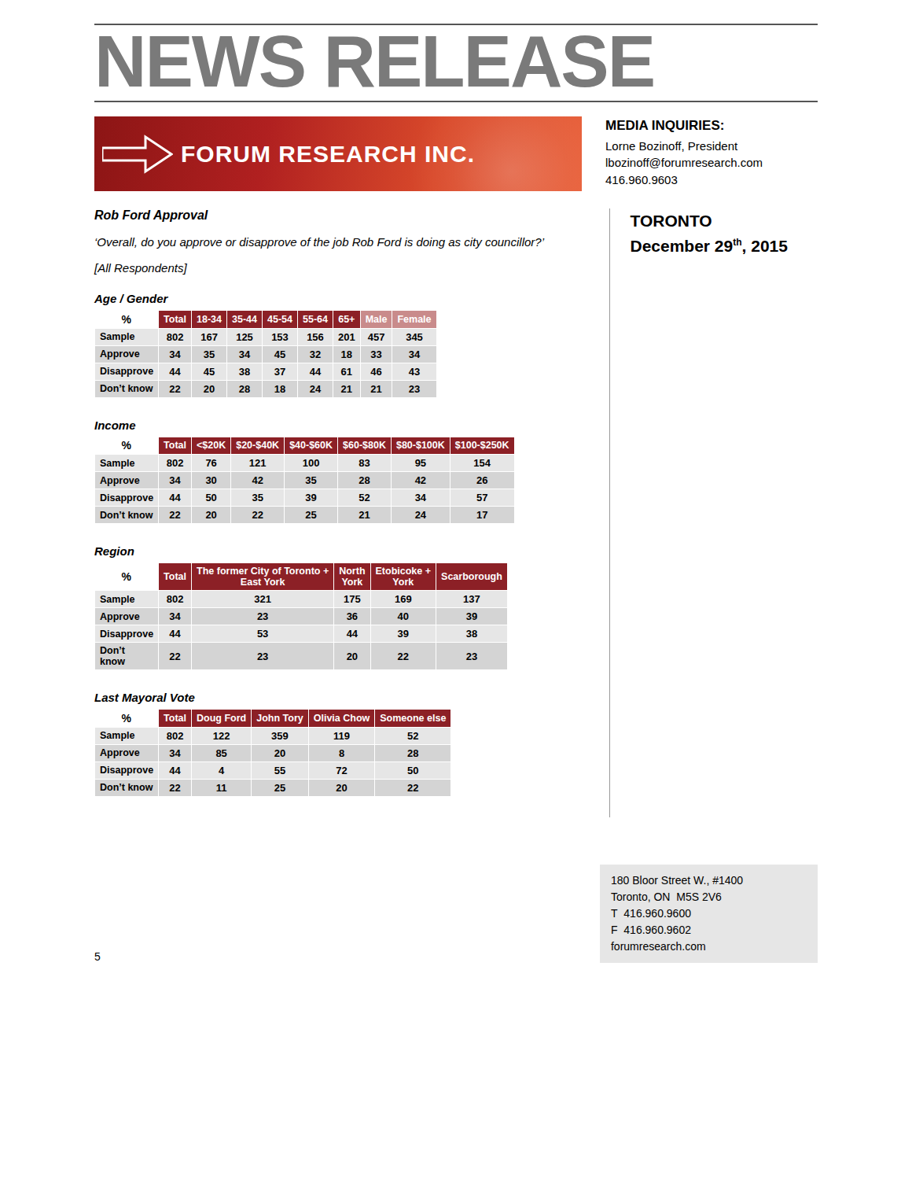NEWS RELEASE
FORUM RESEARCH INC.
MEDIA INQUIRIES:
Lorne Bozinoff, President
lbozinoff@forumresearch.com
416.960.9603
Rob Ford Approval
‘Overall, do you approve or disapprove of the job Rob Ford is doing as city councillor?’
[All Respondents]
Age / Gender
| % | Total | 18-34 | 35-44 | 45-54 | 55-64 | 65+ | Male | Female |
| --- | --- | --- | --- | --- | --- | --- | --- | --- |
| Sample | 802 | 167 | 125 | 153 | 156 | 201 | 457 | 345 |
| Approve | 34 | 35 | 34 | 45 | 32 | 18 | 33 | 34 |
| Disapprove | 44 | 45 | 38 | 37 | 44 | 61 | 46 | 43 |
| Don’t know | 22 | 20 | 28 | 18 | 24 | 21 | 21 | 23 |
Income
| % | Total | <$20K | $20-$40K | $40-$60K | $60-$80K | $80-$100K | $100-$250K |
| --- | --- | --- | --- | --- | --- | --- | --- |
| Sample | 802 | 76 | 121 | 100 | 83 | 95 | 154 |
| Approve | 34 | 30 | 42 | 35 | 28 | 42 | 26 |
| Disapprove | 44 | 50 | 35 | 39 | 52 | 34 | 57 |
| Don’t know | 22 | 20 | 22 | 25 | 21 | 24 | 17 |
Region
| % | Total | The former City of Toronto + East York | North York | Etobicoke + York | Scarborough |
| --- | --- | --- | --- | --- | --- |
| Sample | 802 | 321 | 175 | 169 | 137 |
| Approve | 34 | 23 | 36 | 40 | 39 |
| Disapprove | 44 | 53 | 44 | 39 | 38 |
| Don’t know | 22 | 23 | 20 | 22 | 23 |
Last Mayoral Vote
| % | Total | Doug Ford | John Tory | Olivia Chow | Someone else |
| --- | --- | --- | --- | --- | --- |
| Sample | 802 | 122 | 359 | 119 | 52 |
| Approve | 34 | 85 | 20 | 8 | 28 |
| Disapprove | 44 | 4 | 55 | 72 | 50 |
| Don’t know | 22 | 11 | 25 | 20 | 22 |
TORONTO
December 29th, 2015
5
180 Bloor Street W., #1400
Toronto, ON M5S 2V6
T 416.960.9600
F 416.960.9602
forumresearch.com